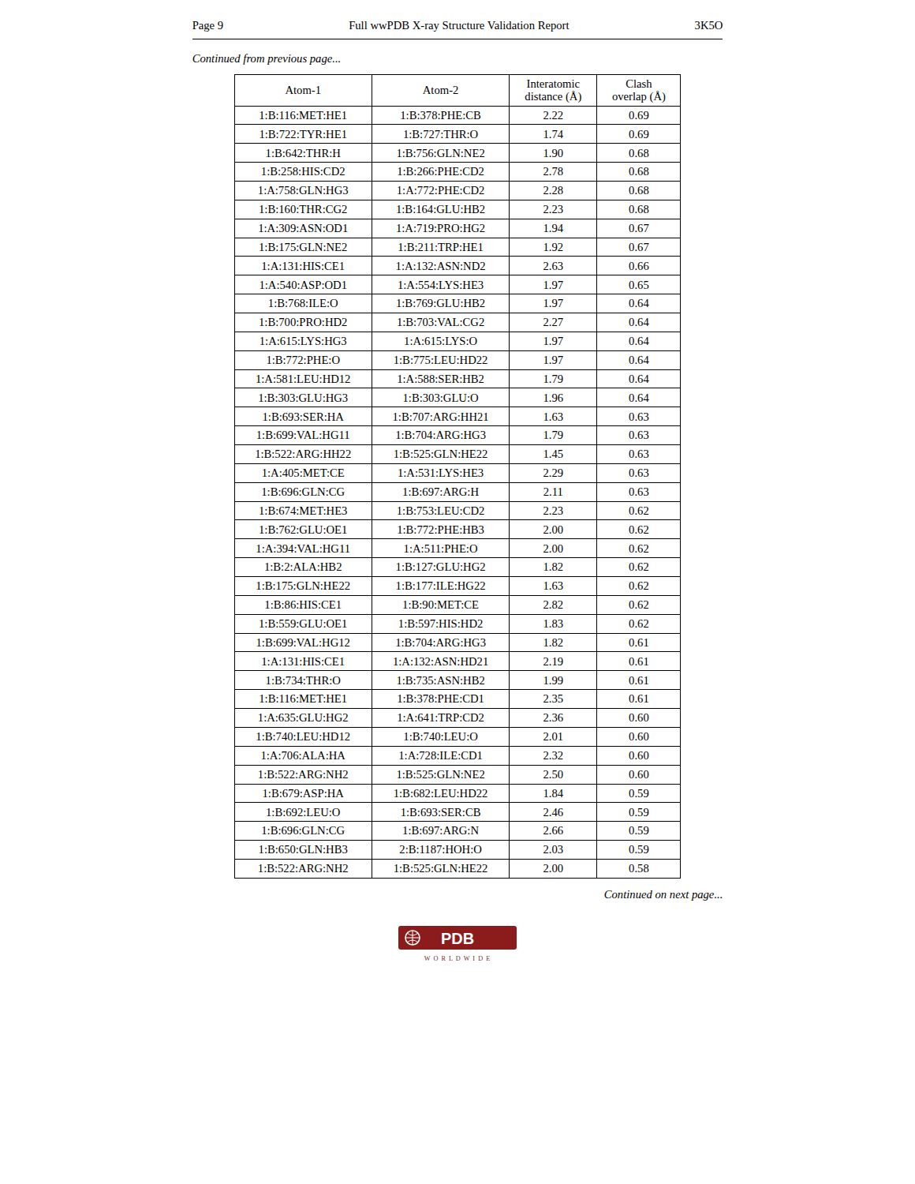Page 9
Full wwPDB X-ray Structure Validation Report
3K5O
Continued from previous page...
| Atom-1 | Atom-2 | Interatomic distance (Å) | Clash overlap (Å) |
| --- | --- | --- | --- |
| 1:B:116:MET:HE1 | 1:B:378:PHE:CB | 2.22 | 0.69 |
| 1:B:722:TYR:HE1 | 1:B:727:THR:O | 1.74 | 0.69 |
| 1:B:642:THR:H | 1:B:756:GLN:NE2 | 1.90 | 0.68 |
| 1:B:258:HIS:CD2 | 1:B:266:PHE:CD2 | 2.78 | 0.68 |
| 1:A:758:GLN:HG3 | 1:A:772:PHE:CD2 | 2.28 | 0.68 |
| 1:B:160:THR:CG2 | 1:B:164:GLU:HB2 | 2.23 | 0.68 |
| 1:A:309:ASN:OD1 | 1:A:719:PRO:HG2 | 1.94 | 0.67 |
| 1:B:175:GLN:NE2 | 1:B:211:TRP:HE1 | 1.92 | 0.67 |
| 1:A:131:HIS:CE1 | 1:A:132:ASN:ND2 | 2.63 | 0.66 |
| 1:A:540:ASP:OD1 | 1:A:554:LYS:HE3 | 1.97 | 0.65 |
| 1:B:768:ILE:O | 1:B:769:GLU:HB2 | 1.97 | 0.64 |
| 1:B:700:PRO:HD2 | 1:B:703:VAL:CG2 | 2.27 | 0.64 |
| 1:A:615:LYS:HG3 | 1:A:615:LYS:O | 1.97 | 0.64 |
| 1:B:772:PHE:O | 1:B:775:LEU:HD22 | 1.97 | 0.64 |
| 1:A:581:LEU:HD12 | 1:A:588:SER:HB2 | 1.79 | 0.64 |
| 1:B:303:GLU:HG3 | 1:B:303:GLU:O | 1.96 | 0.64 |
| 1:B:693:SER:HA | 1:B:707:ARG:HH21 | 1.63 | 0.63 |
| 1:B:699:VAL:HG11 | 1:B:704:ARG:HG3 | 1.79 | 0.63 |
| 1:B:522:ARG:HH22 | 1:B:525:GLN:HE22 | 1.45 | 0.63 |
| 1:A:405:MET:CE | 1:A:531:LYS:HE3 | 2.29 | 0.63 |
| 1:B:696:GLN:CG | 1:B:697:ARG:H | 2.11 | 0.63 |
| 1:B:674:MET:HE3 | 1:B:753:LEU:CD2 | 2.23 | 0.62 |
| 1:B:762:GLU:OE1 | 1:B:772:PHE:HB3 | 2.00 | 0.62 |
| 1:A:394:VAL:HG11 | 1:A:511:PHE:O | 2.00 | 0.62 |
| 1:B:2:ALA:HB2 | 1:B:127:GLU:HG2 | 1.82 | 0.62 |
| 1:B:175:GLN:HE22 | 1:B:177:ILE:HG22 | 1.63 | 0.62 |
| 1:B:86:HIS:CE1 | 1:B:90:MET:CE | 2.82 | 0.62 |
| 1:B:559:GLU:OE1 | 1:B:597:HIS:HD2 | 1.83 | 0.62 |
| 1:B:699:VAL:HG12 | 1:B:704:ARG:HG3 | 1.82 | 0.61 |
| 1:A:131:HIS:CE1 | 1:A:132:ASN:HD21 | 2.19 | 0.61 |
| 1:B:734:THR:O | 1:B:735:ASN:HB2 | 1.99 | 0.61 |
| 1:B:116:MET:HE1 | 1:B:378:PHE:CD1 | 2.35 | 0.61 |
| 1:A:635:GLU:HG2 | 1:A:641:TRP:CD2 | 2.36 | 0.60 |
| 1:B:740:LEU:HD12 | 1:B:740:LEU:O | 2.01 | 0.60 |
| 1:A:706:ALA:HA | 1:A:728:ILE:CD1 | 2.32 | 0.60 |
| 1:B:522:ARG:NH2 | 1:B:525:GLN:NE2 | 2.50 | 0.60 |
| 1:B:679:ASP:HA | 1:B:682:LEU:HD22 | 1.84 | 0.59 |
| 1:B:692:LEU:O | 1:B:693:SER:CB | 2.46 | 0.59 |
| 1:B:696:GLN:CG | 1:B:697:ARG:N | 2.66 | 0.59 |
| 1:B:650:GLN:HB3 | 2:B:1187:HOH:O | 2.03 | 0.59 |
| 1:B:522:ARG:NH2 | 1:B:525:GLN:HE22 | 2.00 | 0.58 |
Continued on next page...
PDB
W O R L D W I D E